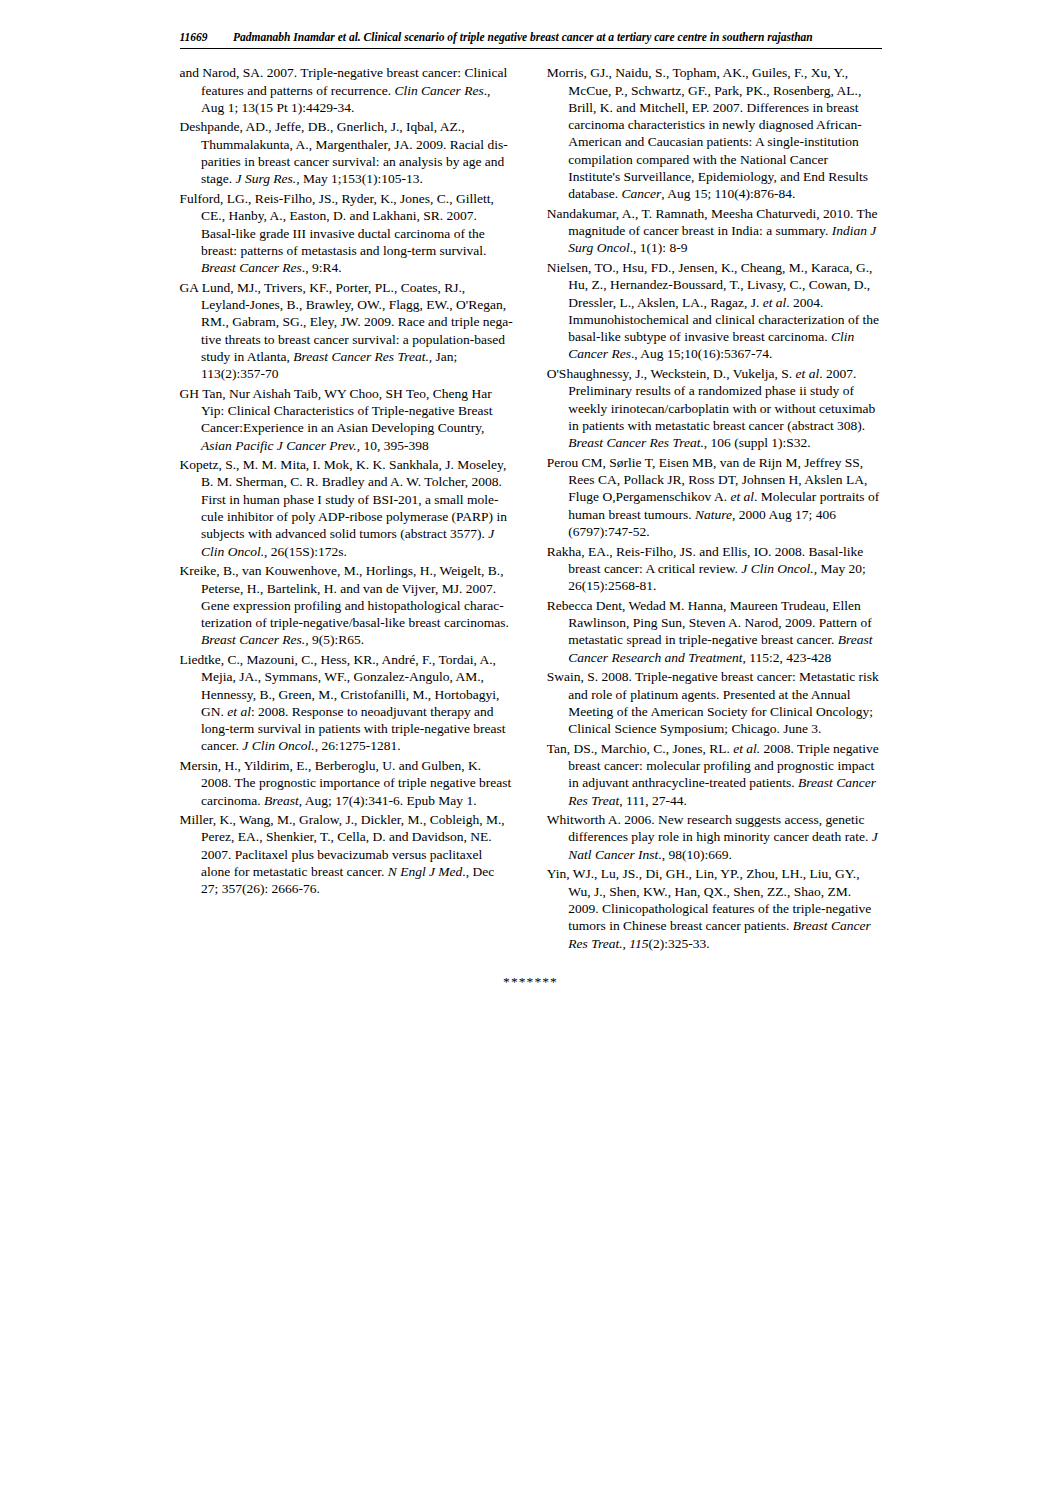11669 Padmanabh Inamdar et al. Clinical scenario of triple negative breast cancer at a tertiary care centre in southern rajasthan
and Narod, SA. 2007. Triple-negative breast cancer: Clinical features and patterns of recurrence. Clin Cancer Res., Aug 1; 13(15 Pt 1):4429-34.
Deshpande, AD., Jeffe, DB., Gnerlich, J., Iqbal, AZ., Thummalakunta, A., Margenthaler, JA. 2009. Racial disparities in breast cancer survival: an analysis by age and stage. J Surg Res., May 1;153(1):105-13.
Fulford, LG., Reis-Filho, JS., Ryder, K., Jones, C., Gillett, CE., Hanby, A., Easton, D. and Lakhani, SR. 2007. Basal-like grade III invasive ductal carcinoma of the breast: patterns of metastasis and long-term survival. Breast Cancer Res., 9:R4.
GA Lund, MJ., Trivers, KF., Porter, PL., Coates, RJ., Leyland-Jones, B., Brawley, OW., Flagg, EW., O'Regan, RM., Gabram, SG., Eley, JW. 2009. Race and triple negative threats to breast cancer survival: a population-based study in Atlanta, Breast Cancer Res Treat., Jan; 113(2):357-70
GH Tan, Nur Aishah Taib, WY Choo, SH Teo, Cheng Har Yip: Clinical Characteristics of Triple-negative Breast Cancer:Experience in an Asian Developing Country, Asian Pacific J Cancer Prev., 10, 395-398
Kopetz, S., M. M. Mita, I. Mok, K. K. Sankhala, J. Moseley, B. M. Sherman, C. R. Bradley and A. W. Tolcher, 2008. First in human phase I study of BSI-201, a small molecule inhibitor of poly ADP-ribose polymerase (PARP) in subjects with advanced solid tumors (abstract 3577). J Clin Oncol., 26(15S):172s.
Kreike, B., van Kouwenhove, M., Horlings, H., Weigelt, B., Peterse, H., Bartelink, H. and van de Vijver, MJ. 2007. Gene expression profiling and histopathological characterization of triple-negative/basal-like breast carcinomas. Breast Cancer Res., 9(5):R65.
Liedtke, C., Mazouni, C., Hess, KR., André, F., Tordai, A., Mejia, JA., Symmans, WF., Gonzalez-Angulo, AM., Hennessy, B., Green, M., Cristofanilli, M., Hortobagyi, GN. et al: 2008. Response to neoadjuvant therapy and long-term survival in patients with triple-negative breast cancer. J Clin Oncol., 26:1275-1281.
Mersin, H., Yildirim, E., Berberoglu, U. and Gulben, K. 2008. The prognostic importance of triple negative breast carcinoma. Breast, Aug; 17(4):341-6. Epub May 1.
Miller, K., Wang, M., Gralow, J., Dickler, M., Cobleigh, M., Perez, EA., Shenkier, T., Cella, D. and Davidson, NE. 2007. Paclitaxel plus bevacizumab versus paclitaxel alone for metastatic breast cancer. N Engl J Med., Dec 27; 357(26): 2666-76.
Morris, GJ., Naidu, S., Topham, AK., Guiles, F., Xu, Y., McCue, P., Schwartz, GF., Park, PK., Rosenberg, AL., Brill, K. and Mitchell, EP. 2007. Differences in breast carcinoma characteristics in newly diagnosed African-American and Caucasian patients: A single-institution compilation compared with the National Cancer Institute's Surveillance, Epidemiology, and End Results database. Cancer, Aug 15; 110(4):876-84.
Nandakumar, A., T. Ramnath, Meesha Chaturvedi, 2010. The magnitude of cancer breast in India: a summary. Indian J Surg Oncol., 1(1): 8-9
Nielsen, TO., Hsu, FD., Jensen, K., Cheang, M., Karaca, G., Hu, Z., Hernandez-Boussard, T., Livasy, C., Cowan, D., Dressler, L., Akslen, LA., Ragaz, J. et al. 2004. Immunohistochemical and clinical characterization of the basal-like subtype of invasive breast carcinoma. Clin Cancer Res., Aug 15;10(16):5367-74.
O'Shaughnessy, J., Weckstein, D., Vukelja, S. et al. 2007. Preliminary results of a randomized phase ii study of weekly irinotecan/carboplatin with or without cetuximab in patients with metastatic breast cancer (abstract 308). Breast Cancer Res Treat., 106 (suppl 1):S32.
Perou CM, Sørlie T, Eisen MB, van de Rijn M, Jeffrey SS, Rees CA, Pollack JR, Ross DT, Johnsen H, Akslen LA, Fluge O,Pergamenschikov A. et al. Molecular portraits of human breast tumours. Nature, 2000 Aug 17; 406 (6797):747-52.
Rakha, EA., Reis-Filho, JS. and Ellis, IO. 2008. Basal-like breast cancer: A critical review. J Clin Oncol., May 20; 26(15):2568-81.
Rebecca Dent, Wedad M. Hanna, Maureen Trudeau, Ellen Rawlinson, Ping Sun, Steven A. Narod, 2009. Pattern of metastatic spread in triple-negative breast cancer. Breast Cancer Research and Treatment, 115:2, 423-428
Swain, S. 2008. Triple-negative breast cancer: Metastatic risk and role of platinum agents. Presented at the Annual Meeting of the American Society for Clinical Oncology; Clinical Science Symposium; Chicago. June 3.
Tan, DS., Marchio, C., Jones, RL. et al. 2008. Triple negative breast cancer: molecular profiling and prognostic impact in adjuvant anthracycline-treated patients. Breast Cancer Res Treat, 111, 27-44.
Whitworth A. 2006. New research suggests access, genetic differences play role in high minority cancer death rate. J Natl Cancer Inst., 98(10):669.
Yin, WJ., Lu, JS., Di, GH., Lin, YP., Zhou, LH., Liu, GY., Wu, J., Shen, KW., Han, QX., Shen, ZZ., Shao, ZM. 2009. Clinicopathological features of the triple-negative tumors in Chinese breast cancer patients. Breast Cancer Res Treat., 115(2):325-33.
*******